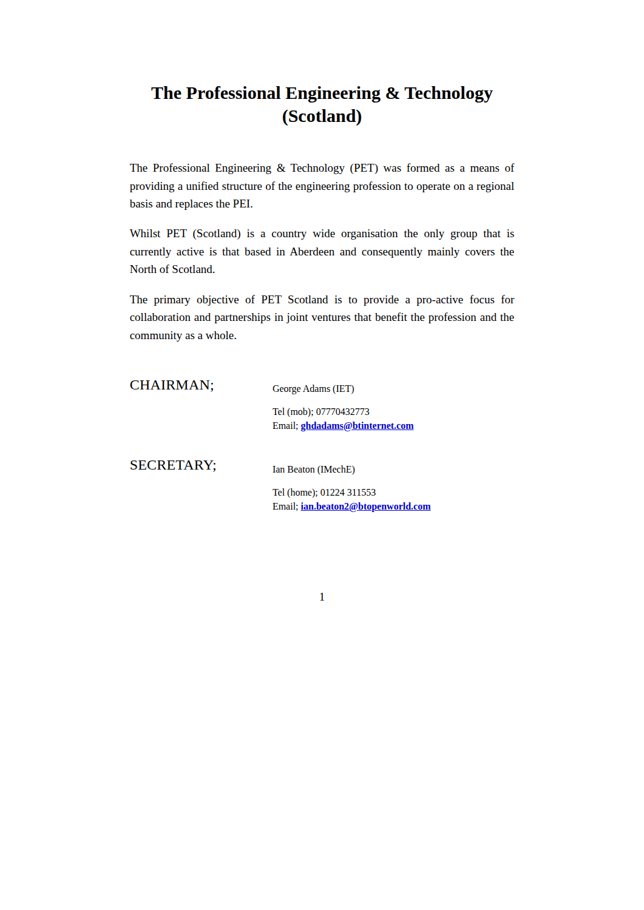The Professional Engineering & Technology
(Scotland)
The Professional Engineering & Technology (PET) was formed as a means of providing a unified structure of the engineering profession to operate on a regional basis and replaces the PEI.
Whilst PET (Scotland) is a country wide organisation the only group that is currently active is that based in Aberdeen and consequently mainly covers the North of Scotland.
The primary objective of PET Scotland is to provide a pro-active focus for collaboration and partnerships in joint ventures that benefit the profession and the community as a whole.
CHAIRMAN;
George Adams (IET)
Tel (mob); 07770432773
Email; ghdadams@btinternet.com
SECRETARY;
Ian Beaton (IMechE)
Tel (home); 01224 311553
Email; ian.beaton2@btopenworld.com
1